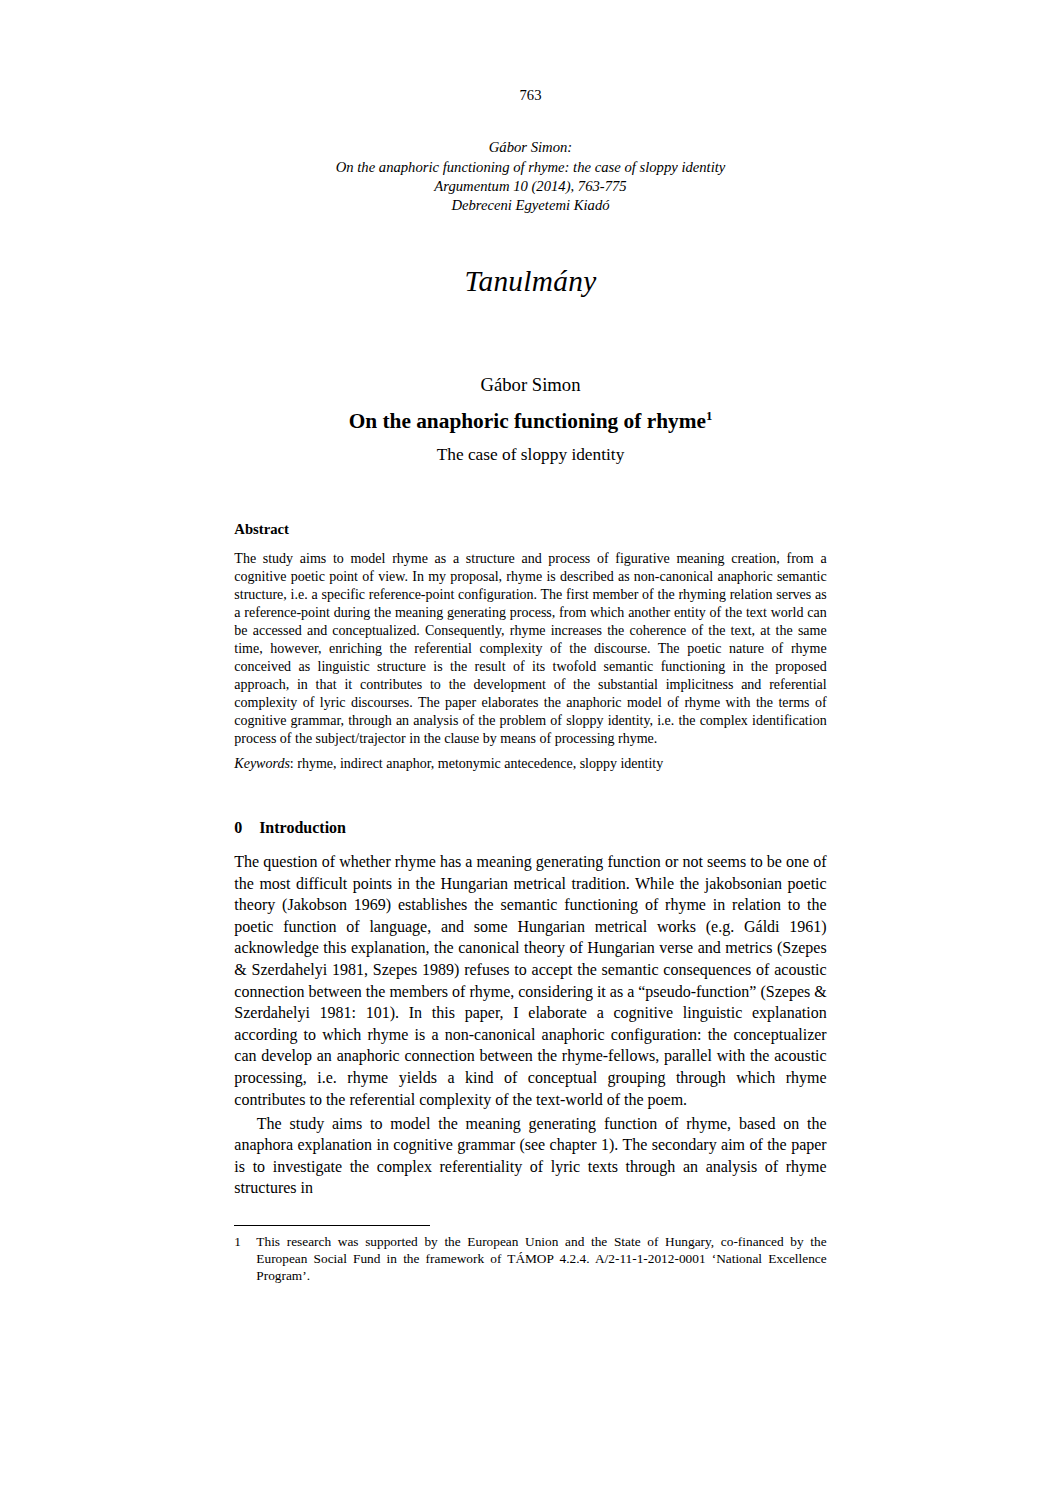763
Gábor Simon: On the anaphoric functioning of rhyme: the case of sloppy identity Argumentum 10 (2014), 763-775 Debreceni Egyetemi Kiadó
Tanulmány
Gábor Simon
On the anaphoric functioning of rhyme1
The case of sloppy identity
Abstract
The study aims to model rhyme as a structure and process of figurative meaning creation, from a cognitive poetic point of view. In my proposal, rhyme is described as non-canonical anaphoric semantic structure, i.e. a specific reference-point configuration. The first member of the rhyming relation serves as a reference-point during the meaning generating process, from which another entity of the text world can be accessed and conceptualized. Consequently, rhyme increases the coherence of the text, at the same time, however, enriching the referential complexity of the discourse. The poetic nature of rhyme conceived as linguistic structure is the result of its twofold semantic functioning in the proposed approach, in that it contributes to the development of the substantial implicitness and referential complexity of lyric discourses. The paper elaborates the anaphoric model of rhyme with the terms of cognitive grammar, through an analysis of the problem of sloppy identity, i.e. the complex identification process of the subject/trajector in the clause by means of processing rhyme.
Keywords: rhyme, indirect anaphor, metonymic antecedence, sloppy identity
0 Introduction
The question of whether rhyme has a meaning generating function or not seems to be one of the most difficult points in the Hungarian metrical tradition. While the jakobsonian poetic theory (Jakobson 1969) establishes the semantic functioning of rhyme in relation to the poetic function of language, and some Hungarian metrical works (e.g. Gáldi 1961) acknowledge this explanation, the canonical theory of Hungarian verse and metrics (Szepes & Szerdahelyi 1981, Szepes 1989) refuses to accept the semantic consequences of acoustic connection between the members of rhyme, considering it as a “pseudo-function” (Szepes & Szerdahelyi 1981: 101). In this paper, I elaborate a cognitive linguistic explanation according to which rhyme is a non-canonical anaphoric configuration: the conceptualizer can develop an anaphoric connection between the rhyme-fellows, parallel with the acoustic processing, i.e. rhyme yields a kind of conceptual grouping through which rhyme contributes to the referential complexity of the text-world of the poem.
The study aims to model the meaning generating function of rhyme, based on the anaphora explanation in cognitive grammar (see chapter 1). The secondary aim of the paper is to investigate the complex referentiality of lyric texts through an analysis of rhyme structures in
1
This research was supported by the European Union and the State of Hungary, co-financed by the European Social Fund in the framework of TÁMOP 4.2.4. A/2-11-1-2012-0001 ‘National Excellence Program’.